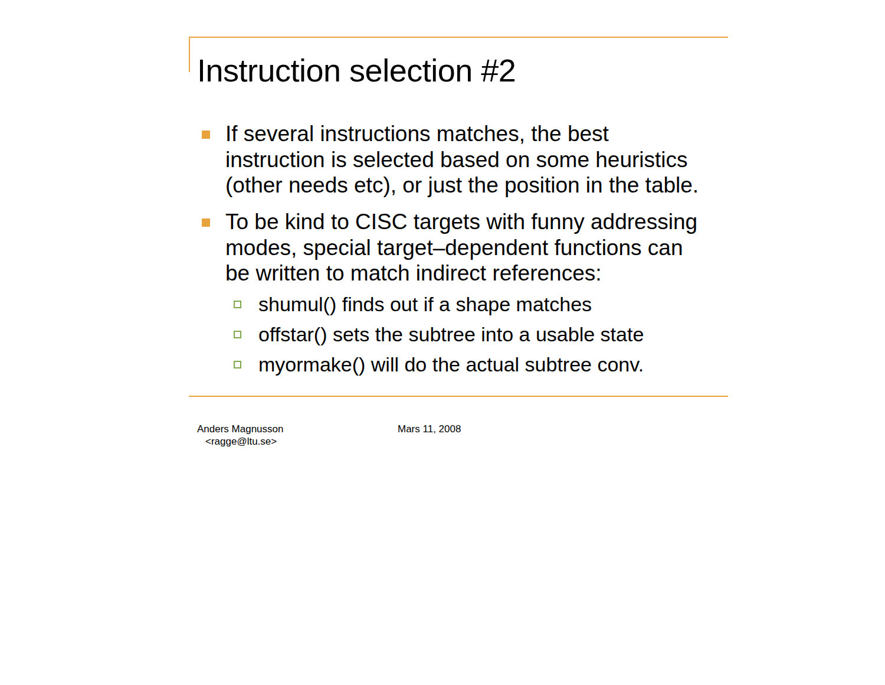Instruction selection #2
If several instructions matches, the best instruction is selected based on some heuristics (other needs etc), or just the position in the table.
To be kind to CISC targets with funny addressing modes, special target–dependent functions can be written to match indirect references:
shumul() finds out if a shape matches
offstar() sets the subtree into a usable state
myormake() will do the actual subtree conv.
Anders Magnusson<ragge@ltu.se>
Mars 11, 2008